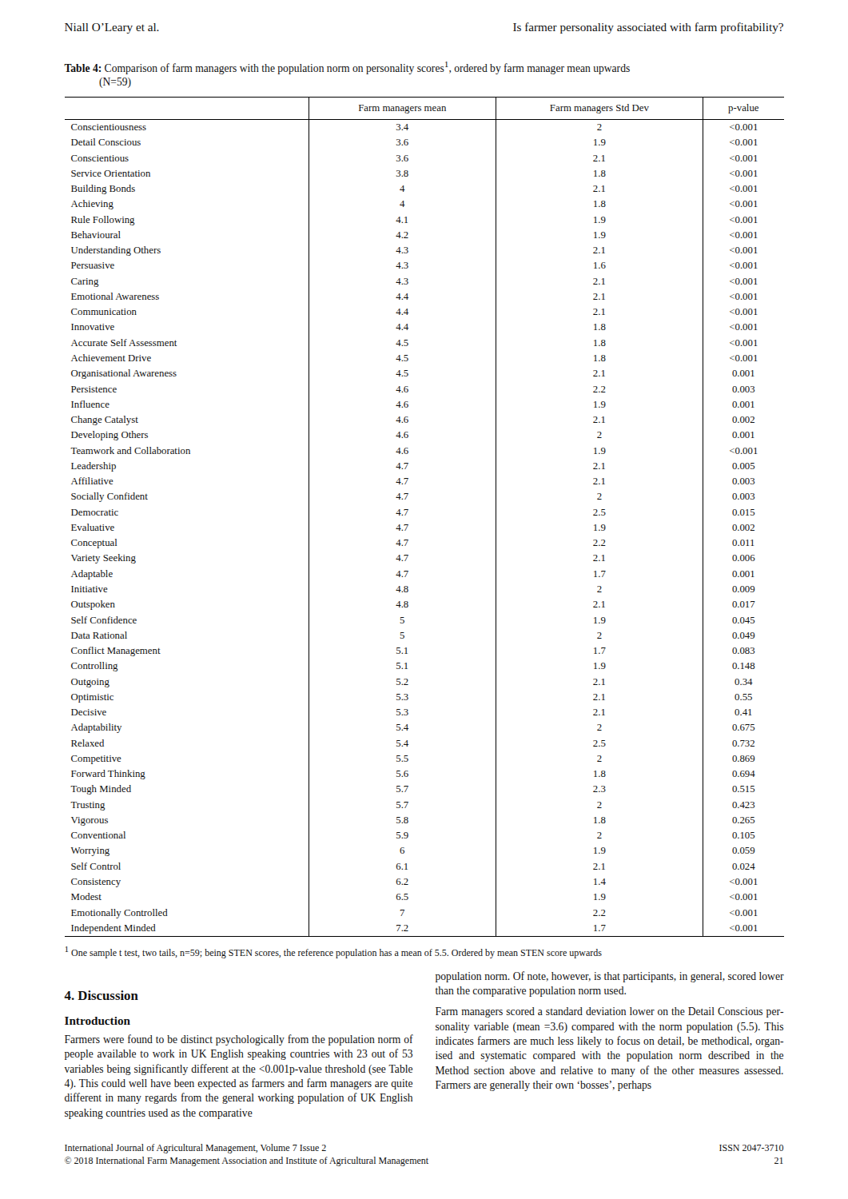Niall O’Leary et al. Is farmer personality associated with farm profitability?
Table 4: Comparison of farm managers with the population norm on personality scores1, ordered by farm manager mean upwards (N=59)
| | Farm managers mean | Farm managers Std Dev | p-value |
| --- | --- | --- | --- |
| Conscientiousness | 3.4 | 2 | <0.001 |
| Detail Conscious | 3.6 | 1.9 | <0.001 |
| Conscientious | 3.6 | 2.1 | <0.001 |
| Service Orientation | 3.8 | 1.8 | <0.001 |
| Building Bonds | 4 | 2.1 | <0.001 |
| Achieving | 4 | 1.8 | <0.001 |
| Rule Following | 4.1 | 1.9 | <0.001 |
| Behavioural | 4.2 | 1.9 | <0.001 |
| Understanding Others | 4.3 | 2.1 | <0.001 |
| Persuasive | 4.3 | 1.6 | <0.001 |
| Caring | 4.3 | 2.1 | <0.001 |
| Emotional Awareness | 4.4 | 2.1 | <0.001 |
| Communication | 4.4 | 2.1 | <0.001 |
| Innovative | 4.4 | 1.8 | <0.001 |
| Accurate Self Assessment | 4.5 | 1.8 | <0.001 |
| Achievement Drive | 4.5 | 1.8 | <0.001 |
| Organisational Awareness | 4.5 | 2.1 | 0.001 |
| Persistence | 4.6 | 2.2 | 0.003 |
| Influence | 4.6 | 1.9 | 0.001 |
| Change Catalyst | 4.6 | 2.1 | 0.002 |
| Developing Others | 4.6 | 2 | 0.001 |
| Teamwork and Collaboration | 4.6 | 1.9 | <0.001 |
| Leadership | 4.7 | 2.1 | 0.005 |
| Affiliative | 4.7 | 2.1 | 0.003 |
| Socially Confident | 4.7 | 2 | 0.003 |
| Democratic | 4.7 | 2.5 | 0.015 |
| Evaluative | 4.7 | 1.9 | 0.002 |
| Conceptual | 4.7 | 2.2 | 0.011 |
| Variety Seeking | 4.7 | 2.1 | 0.006 |
| Adaptable | 4.7 | 1.7 | 0.001 |
| Initiative | 4.8 | 2 | 0.009 |
| Outspoken | 4.8 | 2.1 | 0.017 |
| Self Confidence | 5 | 1.9 | 0.045 |
| Data Rational | 5 | 2 | 0.049 |
| Conflict Management | 5.1 | 1.7 | 0.083 |
| Controlling | 5.1 | 1.9 | 0.148 |
| Outgoing | 5.2 | 2.1 | 0.34 |
| Optimistic | 5.3 | 2.1 | 0.55 |
| Decisive | 5.3 | 2.1 | 0.41 |
| Adaptability | 5.4 | 2 | 0.675 |
| Relaxed | 5.4 | 2.5 | 0.732 |
| Competitive | 5.5 | 2 | 0.869 |
| Forward Thinking | 5.6 | 1.8 | 0.694 |
| Tough Minded | 5.7 | 2.3 | 0.515 |
| Trusting | 5.7 | 2 | 0.423 |
| Vigorous | 5.8 | 1.8 | 0.265 |
| Conventional | 5.9 | 2 | 0.105 |
| Worrying | 6 | 1.9 | 0.059 |
| Self Control | 6.1 | 2.1 | 0.024 |
| Consistency | 6.2 | 1.4 | <0.001 |
| Modest | 6.5 | 1.9 | <0.001 |
| Emotionally Controlled | 7 | 2.2 | <0.001 |
| Independent Minded | 7.2 | 1.7 | <0.001 |
1 One sample t test, two tails, n=59; being STEN scores, the reference population has a mean of 5.5. Ordered by mean STEN score upwards
4. Discussion
Introduction
Farmers were found to be distinct psychologically from the population norm of people available to work in UK English speaking countries with 23 out of 53 variables being significantly different at the <0.001p-value threshold (see Table 4). This could well have been expected as farmers and farm managers are quite different in many regards from the general working population of UK English speaking countries used as the comparative
population norm. Of note, however, is that participants, in general, scored lower than the comparative population norm used.
Farm managers scored a standard deviation lower on the Detail Conscious personality variable (mean =3.6) compared with the norm population (5.5). This indicates farmers are much less likely to focus on detail, be methodical, organised and systematic compared with the population norm described in the Method section above and relative to many of the other measures assessed. Farmers are generally their own ‘bosses’, perhaps
International Journal of Agricultural Management, Volume 7 Issue 2 ISSN 2047-3710
© 2018 International Farm Management Association and Institute of Agricultural Management 21